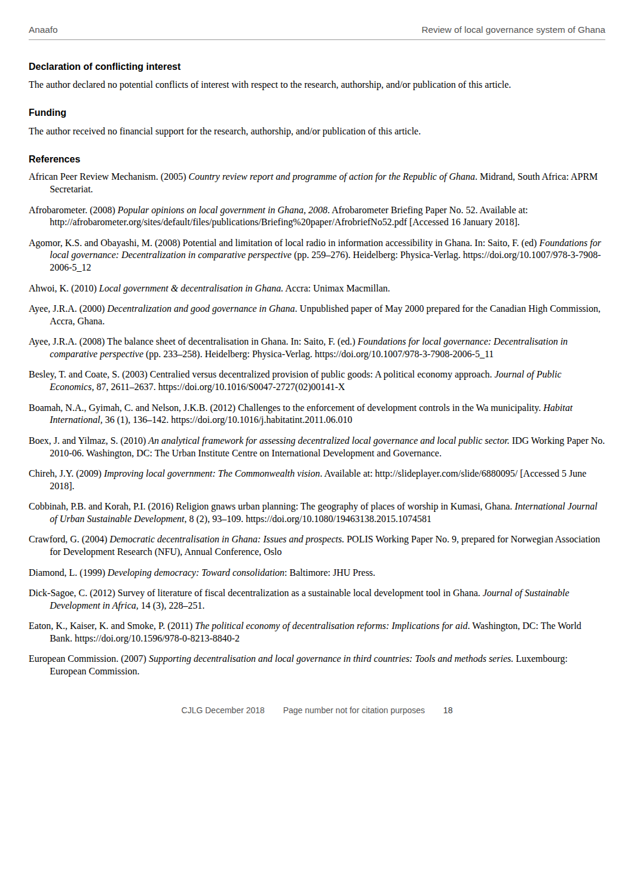Anaafo Review of local governance system of Ghana
Declaration of conflicting interest
The author declared no potential conflicts of interest with respect to the research, authorship, and/or publication of this article.
Funding
The author received no financial support for the research, authorship, and/or publication of this article.
References
African Peer Review Mechanism. (2005) Country review report and programme of action for the Republic of Ghana. Midrand, South Africa: APRM Secretariat.
Afrobarometer. (2008) Popular opinions on local government in Ghana, 2008. Afrobarometer Briefing Paper No. 52. Available at: http://afrobarometer.org/sites/default/files/publications/Briefing%20paper/AfrobriefNo52.pdf [Accessed 16 January 2018].
Agomor, K.S. and Obayashi, M. (2008) Potential and limitation of local radio in information accessibility in Ghana. In: Saito, F. (ed) Foundations for local governance: Decentralization in comparative perspective (pp. 259–276). Heidelberg: Physica-Verlag. https://doi.org/10.1007/978-3-7908-2006-5_12
Ahwoi, K. (2010) Local government & decentralisation in Ghana. Accra: Unimax Macmillan.
Ayee, J.R.A. (2000) Decentralization and good governance in Ghana. Unpublished paper of May 2000 prepared for the Canadian High Commission, Accra, Ghana.
Ayee, J.R.A. (2008) The balance sheet of decentralisation in Ghana. In: Saito, F. (ed.) Foundations for local governance: Decentralisation in comparative perspective (pp. 233–258). Heidelberg: Physica-Verlag. https://doi.org/10.1007/978-3-7908-2006-5_11
Besley, T. and Coate, S. (2003) Centralied versus decentralized provision of public goods: A political economy approach. Journal of Public Economics, 87, 2611–2637. https://doi.org/10.1016/S0047-2727(02)00141-X
Boamah, N.A., Gyimah, C. and Nelson, J.K.B. (2012) Challenges to the enforcement of development controls in the Wa municipality. Habitat International, 36 (1), 136–142. https://doi.org/10.1016/j.habitatint.2011.06.010
Boex, J. and Yilmaz, S. (2010) An analytical framework for assessing decentralized local governance and local public sector. IDG Working Paper No. 2010-06. Washington, DC: The Urban Institute Centre on International Development and Governance.
Chireh, J.Y. (2009) Improving local government: The Commonwealth vision. Available at: http://slideplayer.com/slide/6880095/ [Accessed 5 June 2018].
Cobbinah, P.B. and Korah, P.I. (2016) Religion gnaws urban planning: The geography of places of worship in Kumasi, Ghana. International Journal of Urban Sustainable Development, 8 (2), 93–109. https://doi.org/10.1080/19463138.2015.1074581
Crawford, G. (2004) Democratic decentralisation in Ghana: Issues and prospects. POLIS Working Paper No. 9, prepared for Norwegian Association for Development Research (NFU), Annual Conference, Oslo
Diamond, L. (1999) Developing democracy: Toward consolidation: Baltimore: JHU Press.
Dick-Sagoe, C. (2012) Survey of literature of fiscal decentralization as a sustainable local development tool in Ghana. Journal of Sustainable Development in Africa, 14 (3), 228–251.
Eaton, K., Kaiser, K. and Smoke, P. (2011) The political economy of decentralisation reforms: Implications for aid. Washington, DC: The World Bank. https://doi.org/10.1596/978-0-8213-8840-2
European Commission. (2007) Supporting decentralisation and local governance in third countries: Tools and methods series. Luxembourg: European Commission.
CJLG December 2018 Page number not for citation purposes 18